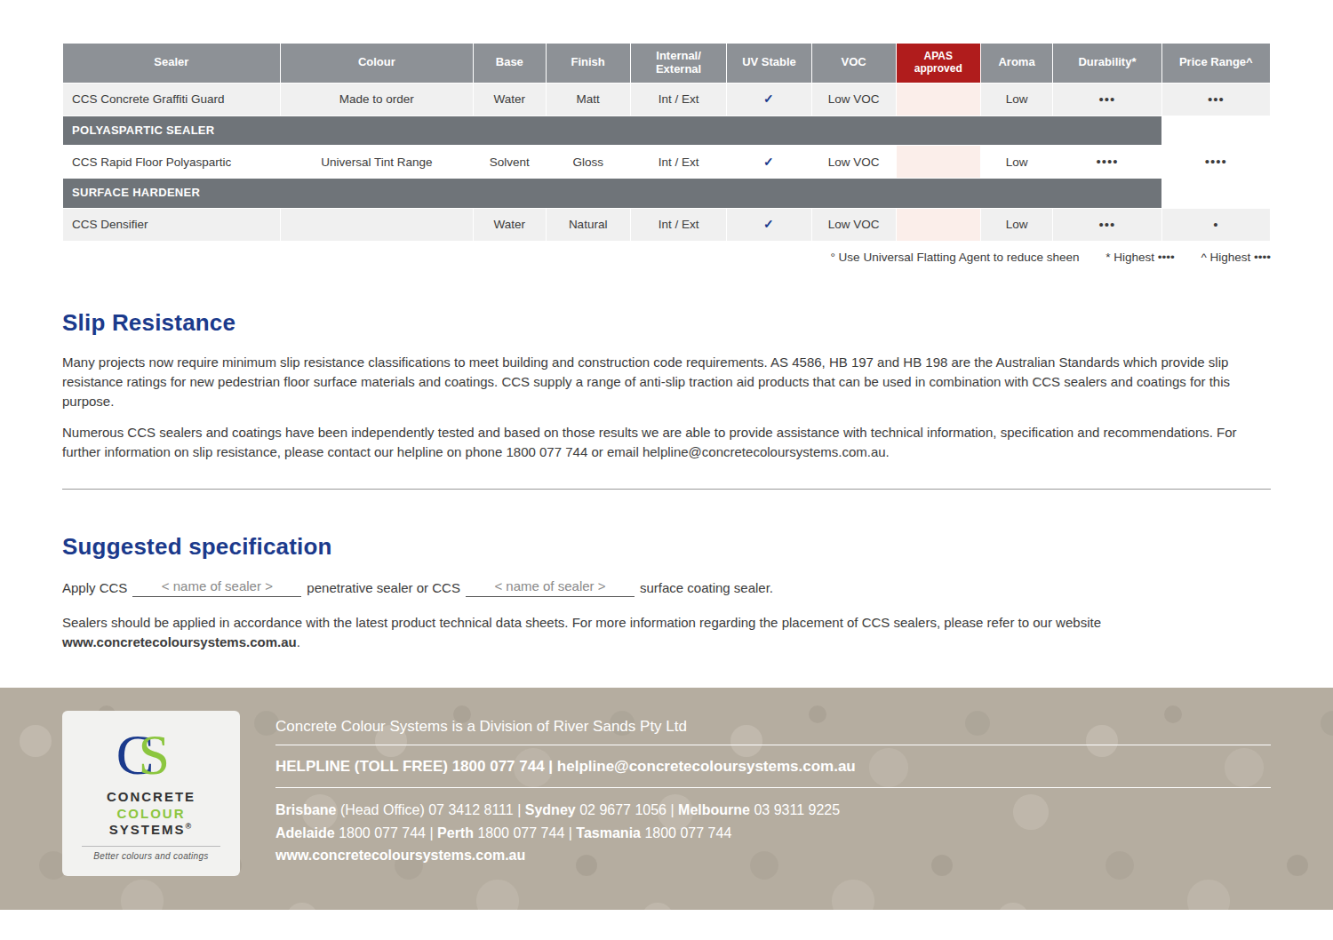| Sealer | Colour | Base | Finish | Internal/ External | UV Stable | VOC | APAS approved | Aroma | Durability* | Price Range^ |
| --- | --- | --- | --- | --- | --- | --- | --- | --- | --- | --- |
| CCS Concrete Graffiti Guard | Made to order | Water | Matt | Int / Ext | ✓ | Low VOC | | Low | ••• | ••• |
| POLYASPARTIC SEALER | |
| CCS Rapid Floor Polyaspartic | Universal Tint Range | Solvent | Gloss | Int / Ext | ✓ | Low VOC | | Low | •••• | •••• |
| SURFACE HARDENER | |
| CCS Densifier | | Water | Natural | Int / Ext | ✓ | Low VOC | | Low | ••• | • |
° Use Universal Flatting Agent to reduce sheen * Highest •••• ^ Highest ••••
Slip Resistance
Many projects now require minimum slip resistance classifications to meet building and construction code requirements. AS 4586, HB 197 and HB 198 are the Australian Standards which provide slip resistance ratings for new pedestrian floor surface materials and coatings. CCS supply a range of anti-slip traction aid products that can be used in combination with CCS sealers and coatings for this purpose.
Numerous CCS sealers and coatings have been independently tested and based on those results we are able to provide assistance with technical information, specification and recommendations. For further information on slip resistance, please contact our helpline on phone 1800 077 744 or email helpline@concretecoloursystems.com.au.
Suggested specification
Apply CCS < name of sealer > penetrative sealer or CCS < name of sealer > surface coating sealer.
Sealers should be applied in accordance with the latest product technical data sheets. For more information regarding the placement of CCS sealers, please refer to our website www.concretecoloursystems.com.au.
CS
CONCRETE
COLOUR
SYSTEMS®
Better colours and coatings
Concrete Colour Systems is a Division of River Sands Pty Ltd
HELPLINE (TOLL FREE) 1800 077 744 | helpline@concretecoloursystems.com.au
Brisbane (Head Office) 07 3412 8111 | Sydney 02 9677 1056 | Melbourne 03 9311 9225
Adelaide 1800 077 744 | Perth 1800 077 744 | Tasmania 1800 077 744
www.concretecoloursystems.com.au